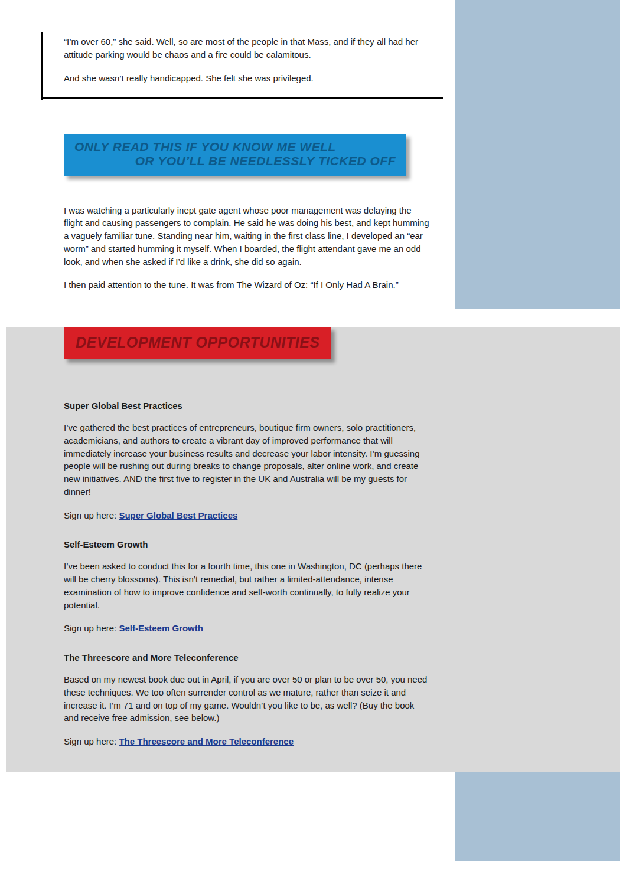“I’m over 60,” she said. Well, so are most of the people in that Mass, and if they all had her attitude parking would be chaos and a fire could be calamitous.
And she wasn’t really handicapped. She felt she was privileged.
Only Read This If You Know Me Well Or You’ll Be Needlessly Ticked Off
I was watching a particularly inept gate agent whose poor management was delaying the flight and causing passengers to complain. He said he was doing his best, and kept humming a vaguely familiar tune. Standing near him, waiting in the first class line, I developed an “ear worm” and started humming it myself. When I boarded, the flight attendant gave me an odd look, and when she asked if I’d like a drink, she did so again.
I then paid attention to the tune. It was from The Wizard of Oz: “If I Only Had A Brain.”
Development Opportunities
Super Global Best Practices
I’ve gathered the best practices of entrepreneurs, boutique firm owners, solo practitioners, academicians, and authors to create a vibrant day of improved performance that will immediately increase your business results and decrease your labor intensity. I’m guessing people will be rushing out during breaks to change proposals, alter online work, and create new initiatives. AND the first five to register in the UK and Australia will be my guests for dinner!
Sign up here: Super Global Best Practices
Self-Esteem Growth
I’ve been asked to conduct this for a fourth time, this one in Washington, DC (perhaps there will be cherry blossoms). This isn’t remedial, but rather a limited-attendance, intense examination of how to improve confidence and self-worth continually, to fully realize your potential.
Sign up here: Self-Esteem Growth
The Threescore and More Teleconference
Based on my newest book due out in April, if you are over 50 or plan to be over 50, you need these techniques. We too often surrender control as we mature, rather than seize it and increase it. I’m 71 and on top of my game. Wouldn’t you like to be, as well? (Buy the book and receive free admission, see below.)
Sign up here: The Threescore and More Teleconference